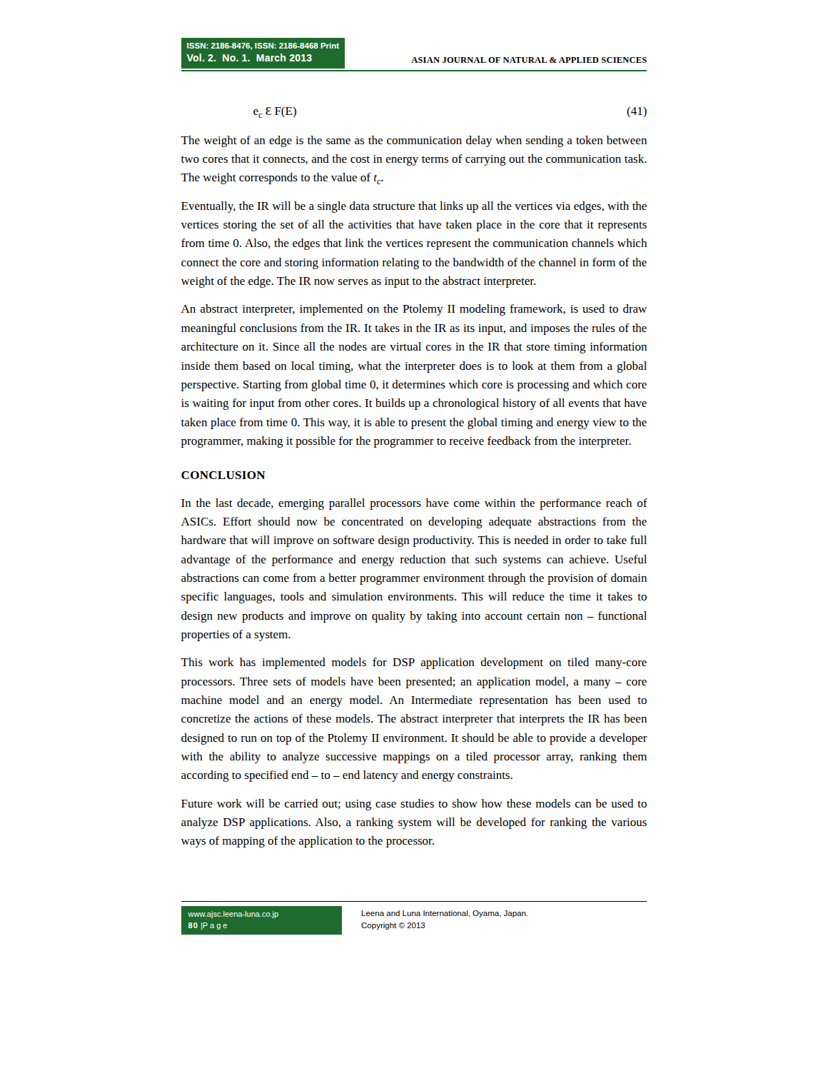ISSN: 2186-8476, ISSN: 2186-8468 Print
Vol. 2. No. 1. March 2013
Asian Journal of Natural & Applied Sciences
ec Ɛ F(E) (41)
The weight of an edge is the same as the communication delay when sending a token between two cores that it connects, and the cost in energy terms of carrying out the communication task. The weight corresponds to the value of tc.
Eventually, the IR will be a single data structure that links up all the vertices via edges, with the vertices storing the set of all the activities that have taken place in the core that it represents from time 0. Also, the edges that link the vertices represent the communication channels which connect the core and storing information relating to the bandwidth of the channel in form of the weight of the edge. The IR now serves as input to the abstract interpreter.
An abstract interpreter, implemented on the Ptolemy II modeling framework, is used to draw meaningful conclusions from the IR. It takes in the IR as its input, and imposes the rules of the architecture on it. Since all the nodes are virtual cores in the IR that store timing information inside them based on local timing, what the interpreter does is to look at them from a global perspective. Starting from global time 0, it determines which core is processing and which core is waiting for input from other cores. It builds up a chronological history of all events that have taken place from time 0. This way, it is able to present the global timing and energy view to the programmer, making it possible for the programmer to receive feedback from the interpreter.
CONCLUSION
In the last decade, emerging parallel processors have come within the performance reach of ASICs. Effort should now be concentrated on developing adequate abstractions from the hardware that will improve on software design productivity. This is needed in order to take full advantage of the performance and energy reduction that such systems can achieve. Useful abstractions can come from a better programmer environment through the provision of domain specific languages, tools and simulation environments. This will reduce the time it takes to design new products and improve on quality by taking into account certain non – functional properties of a system.
This work has implemented models for DSP application development on tiled many-core processors. Three sets of models have been presented; an application model, a many – core machine model and an energy model. An Intermediate representation has been used to concretize the actions of these models. The abstract interpreter that interprets the IR has been designed to run on top of the Ptolemy II environment. It should be able to provide a developer with the ability to analyze successive mappings on a tiled processor array, ranking them according to specified end – to – end latency and energy constraints.
Future work will be carried out; using case studies to show how these models can be used to analyze DSP applications. Also, a ranking system will be developed for ranking the various ways of mapping of the application to the processor.
www.ajsc.leena-luna.co.jp
80 |P a g e
Leena and Luna International, Oyama, Japan.
Copyright © 2013